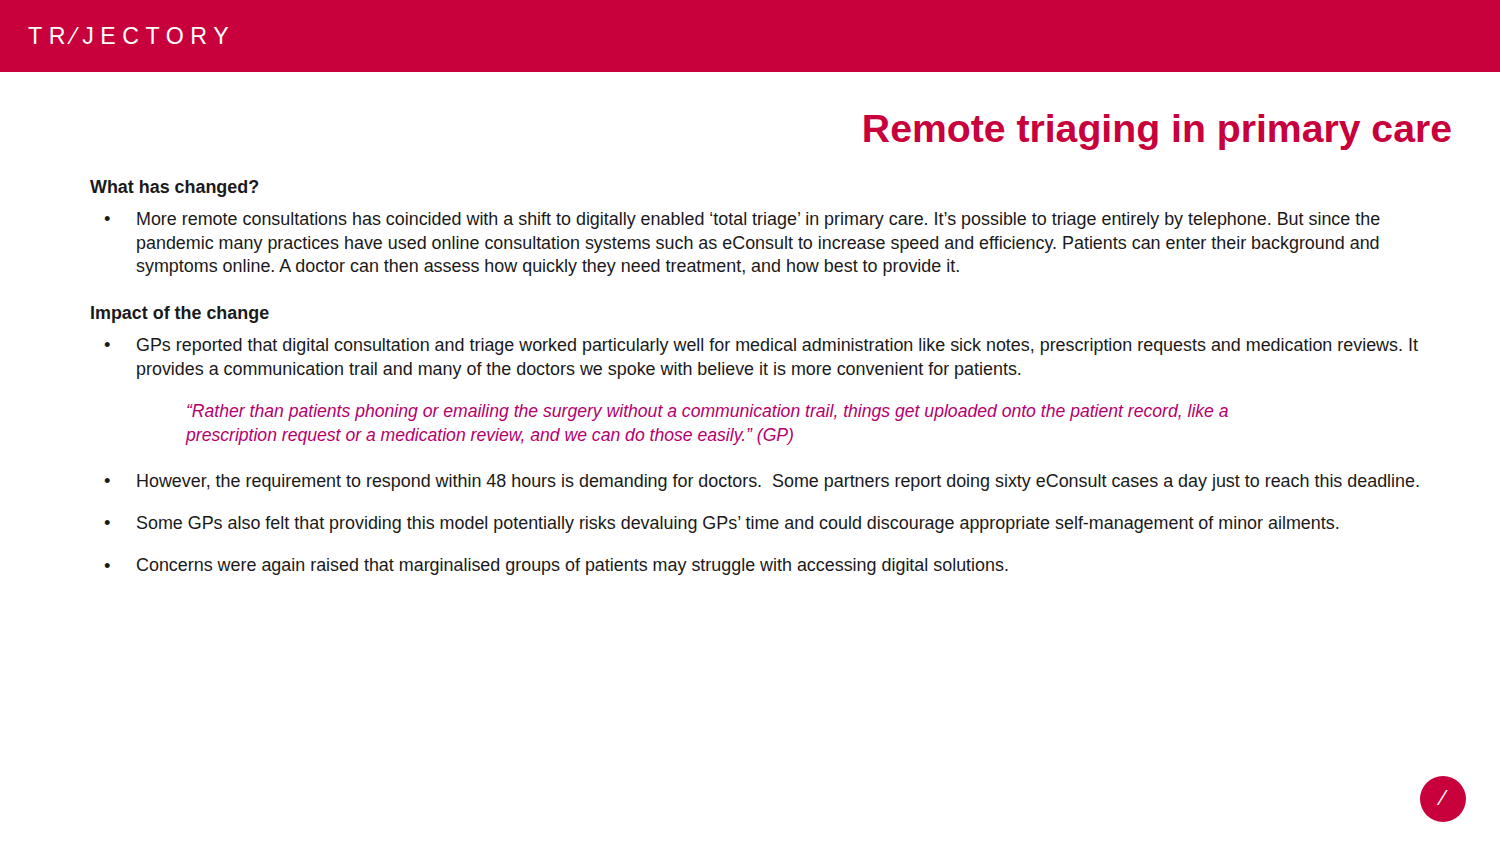TR⁄JECTORY
Remote triaging in primary care
What has changed?
More remote consultations has coincided with a shift to digitally enabled ‘total triage’ in primary care. It’s possible to triage entirely by telephone. But since the pandemic many practices have used online consultation systems such as eConsult to increase speed and efficiency. Patients can enter their background and symptoms online. A doctor can then assess how quickly they need treatment, and how best to provide it.
Impact of the change
GPs reported that digital consultation and triage worked particularly well for medical administration like sick notes, prescription requests and medication reviews. It provides a communication trail and many of the doctors we spoke with believe it is more convenient for patients.
“Rather than patients phoning or emailing the surgery without a communication trail, things get uploaded onto the patient record, like a prescription request or a medication review, and we can do those easily.” (GP)
However, the requirement to respond within 48 hours is demanding for doctors. Some partners report doing sixty eConsult cases a day just to reach this deadline.
Some GPs also felt that providing this model potentially risks devaluing GPs’ time and could discourage appropriate self-management of minor ailments.
Concerns were again raised that marginalised groups of patients may struggle with accessing digital solutions.
⁄